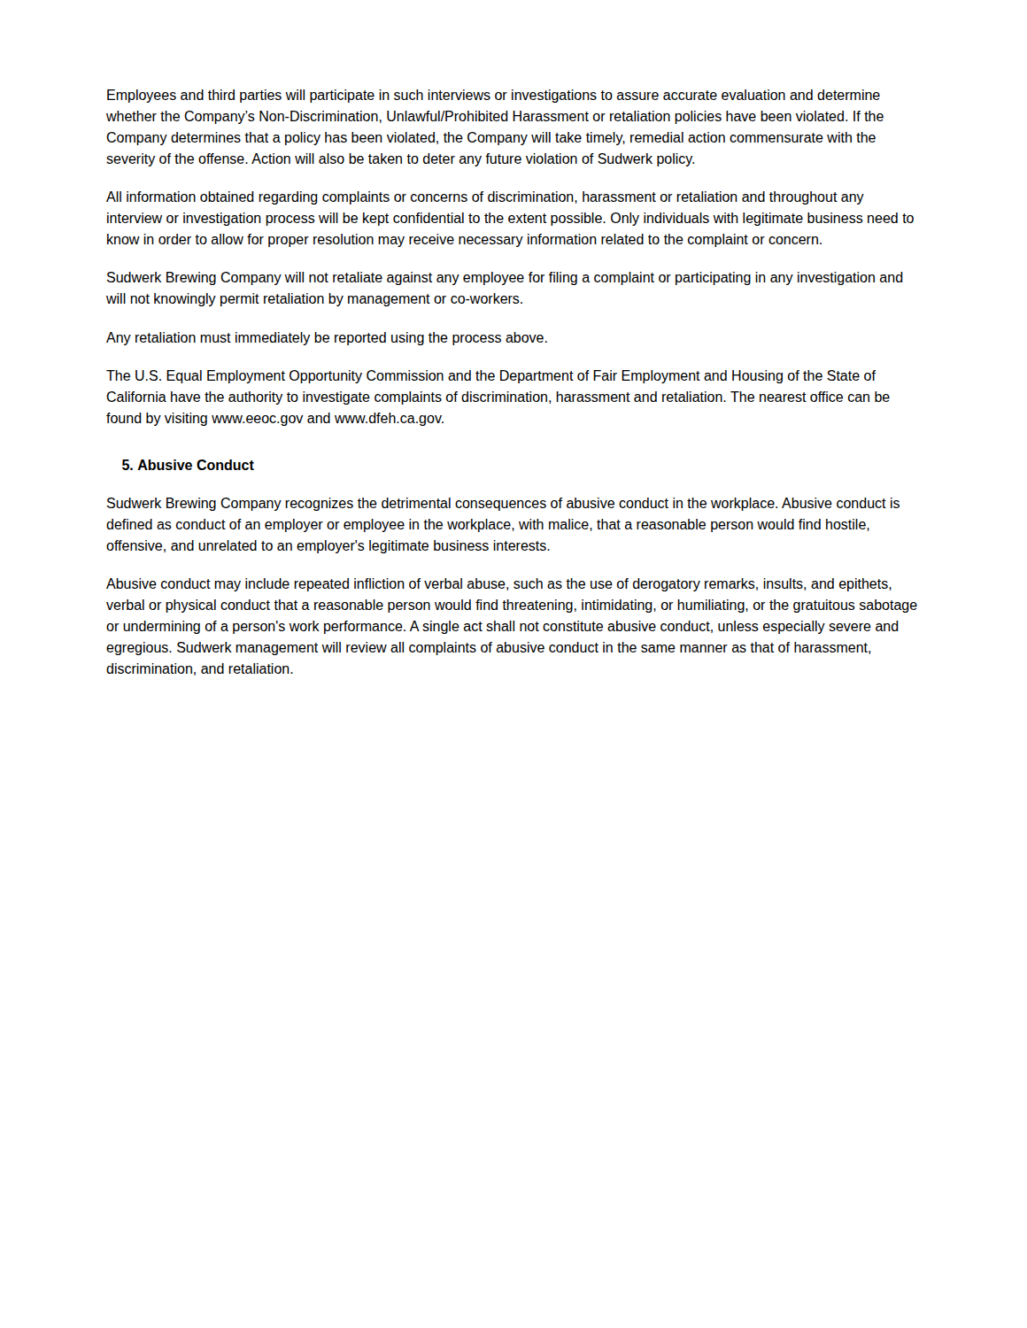Employees and third parties will participate in such interviews or investigations to assure accurate evaluation and determine whether the Company’s Non-Discrimination, Unlawful/Prohibited Harassment or retaliation policies have been violated. If the Company determines that a policy has been violated, the Company will take timely, remedial action commensurate with the severity of the offense. Action will also be taken to deter any future violation of Sudwerk policy.
All information obtained regarding complaints or concerns of discrimination, harassment or retaliation and throughout any interview or investigation process will be kept confidential to the extent possible. Only individuals with legitimate business need to know in order to allow for proper resolution may receive necessary information related to the complaint or concern.
Sudwerk Brewing Company will not retaliate against any employee for filing a complaint or participating in any investigation and will not knowingly permit retaliation by management or co-workers.
Any retaliation must immediately be reported using the process above.
The U.S. Equal Employment Opportunity Commission and the Department of Fair Employment and Housing of the State of California have the authority to investigate complaints of discrimination, harassment and retaliation. The nearest office can be found by visiting www.eeoc.gov and www.dfeh.ca.gov.
Abusive Conduct
Sudwerk Brewing Company recognizes the detrimental consequences of abusive conduct in the workplace. Abusive conduct is defined as conduct of an employer or employee in the workplace, with malice, that a reasonable person would find hostile, offensive, and unrelated to an employer's legitimate business interests.
Abusive conduct may include repeated infliction of verbal abuse, such as the use of derogatory remarks, insults, and epithets, verbal or physical conduct that a reasonable person would find threatening, intimidating, or humiliating, or the gratuitous sabotage or undermining of a person's work performance. A single act shall not constitute abusive conduct, unless especially severe and egregious. Sudwerk management will review all complaints of abusive conduct in the same manner as that of harassment, discrimination, and retaliation.